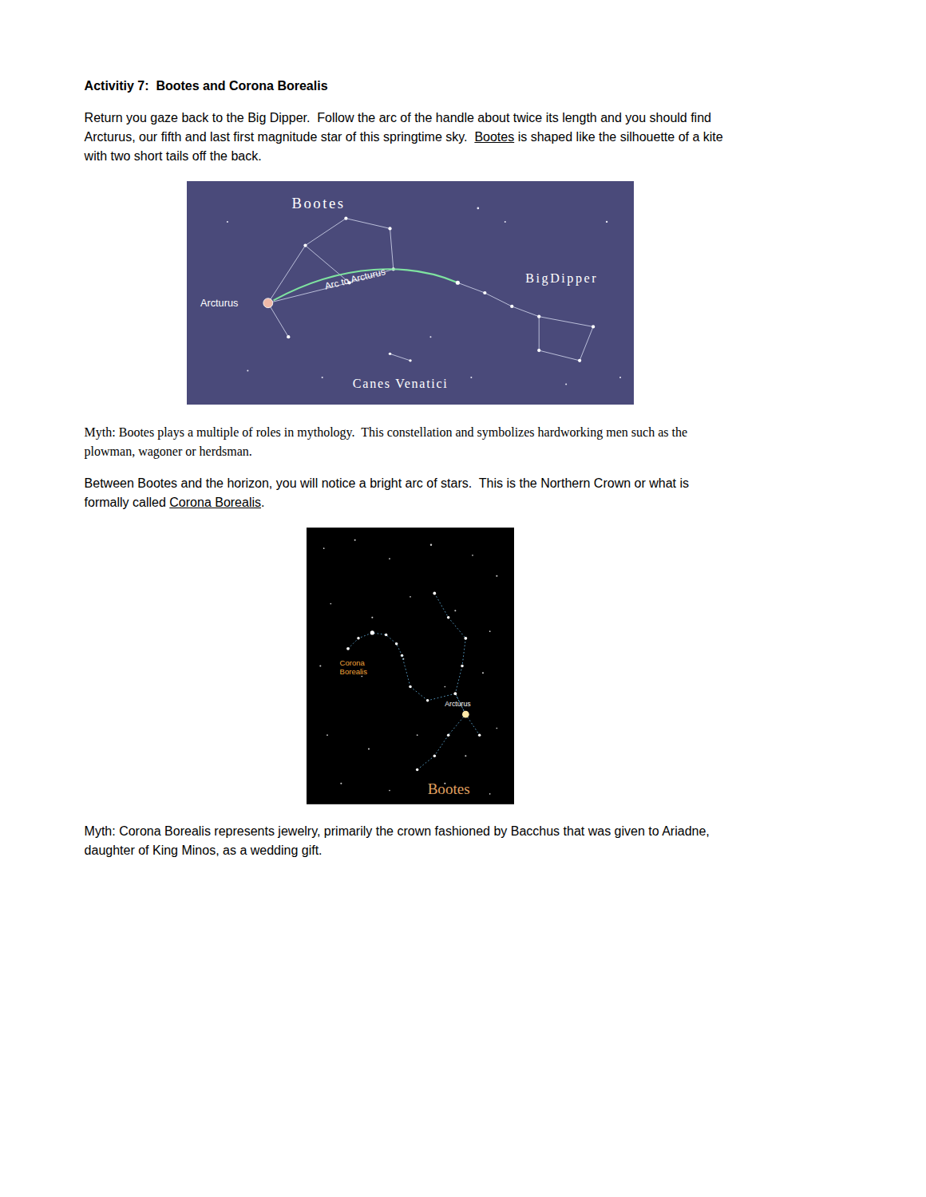Activitiy 7: Bootes and Corona Borealis
Return you gaze back to the Big Dipper. Follow the arc of the handle about twice its length and you should find Arcturus, our fifth and last first magnitude star of this springtime sky. Bootes is shaped like the silhouette of a kite with two short tails off the back.
Bootes BigDipper Canes Venatici Arcturus Arc to Arcturus
Myth: Bootes plays a multiple of roles in mythology. This constellation and symbolizes hardworking men such as the plowman, wagoner or herdsman.
Between Bootes and the horizon, you will notice a bright arc of stars. This is the Northern Crown or what is formally called Corona Borealis.
Corona Borealis Arcturus Bootes
Myth: Corona Borealis represents jewelry, primarily the crown fashioned by Bacchus that was given to Ariadne, daughter of King Minos, as a wedding gift.